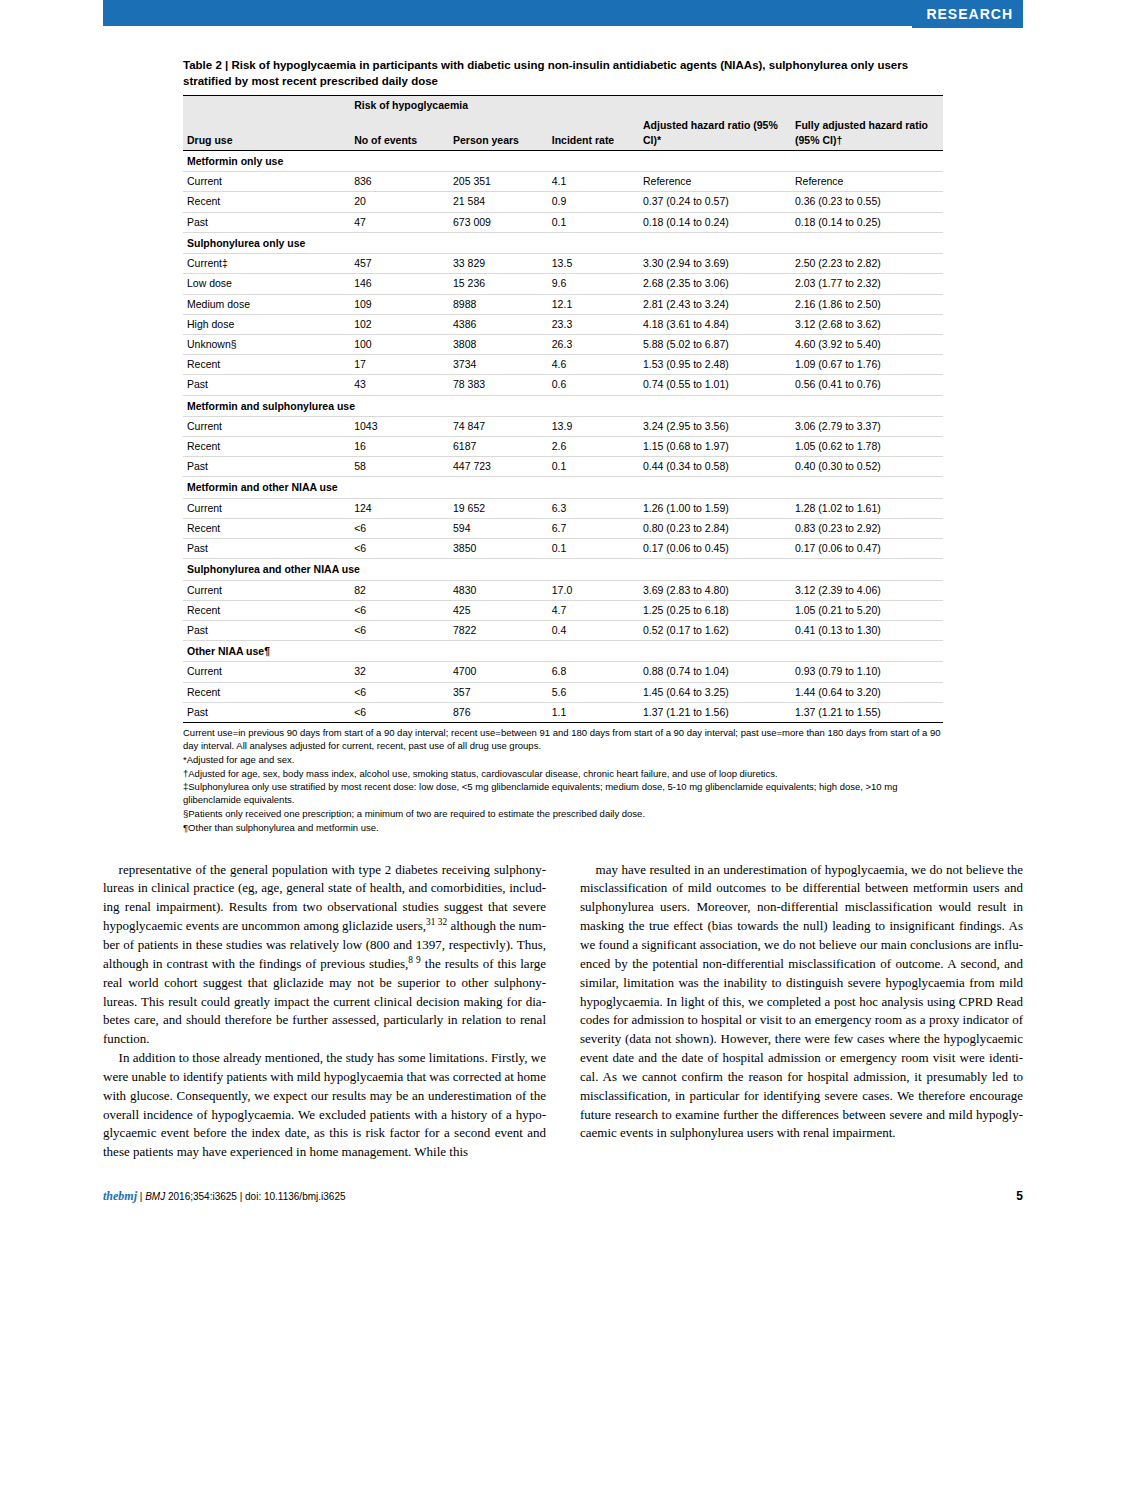Research
Table 2 | Risk of hypoglycaemia in participants with diabetic using non-insulin antidiabetic agents (NIAAs), sulphonylurea only users stratified by most recent prescribed daily dose
| | Risk of hypoglycaemia |
| --- | --- |
| Drug use | No of events | Person years | Incident rate | Adjusted hazard ratio (95% CI)* | Fully adjusted hazard ratio (95% CI)† |
| Metformin only use |
| Current | 836 | 205 351 | 4.1 | Reference | Reference |
| Recent | 20 | 21 584 | 0.9 | 0.37 (0.24 to 0.57) | 0.36 (0.23 to 0.55) |
| Past | 47 | 673 009 | 0.1 | 0.18 (0.14 to 0.24) | 0.18 (0.14 to 0.25) |
| Sulphonylurea only use |
| Current‡ | 457 | 33 829 | 13.5 | 3.30 (2.94 to 3.69) | 2.50 (2.23 to 2.82) |
| Low dose | 146 | 15 236 | 9.6 | 2.68 (2.35 to 3.06) | 2.03 (1.77 to 2.32) |
| Medium dose | 109 | 8988 | 12.1 | 2.81 (2.43 to 3.24) | 2.16 (1.86 to 2.50) |
| High dose | 102 | 4386 | 23.3 | 4.18 (3.61 to 4.84) | 3.12 (2.68 to 3.62) |
| Unknown§ | 100 | 3808 | 26.3 | 5.88 (5.02 to 6.87) | 4.60 (3.92 to 5.40) |
| Recent | 17 | 3734 | 4.6 | 1.53 (0.95 to 2.48) | 1.09 (0.67 to 1.76) |
| Past | 43 | 78 383 | 0.6 | 0.74 (0.55 to 1.01) | 0.56 (0.41 to 0.76) |
| Metformin and sulphonylurea use |
| Current | 1043 | 74 847 | 13.9 | 3.24 (2.95 to 3.56) | 3.06 (2.79 to 3.37) |
| Recent | 16 | 6187 | 2.6 | 1.15 (0.68 to 1.97) | 1.05 (0.62 to 1.78) |
| Past | 58 | 447 723 | 0.1 | 0.44 (0.34 to 0.58) | 0.40 (0.30 to 0.52) |
| Metformin and other NIAA use |
| Current | 124 | 19 652 | 6.3 | 1.26 (1.00 to 1.59) | 1.28 (1.02 to 1.61) |
| Recent | <6 | 594 | 6.7 | 0.80 (0.23 to 2.84) | 0.83 (0.23 to 2.92) |
| Past | <6 | 3850 | 0.1 | 0.17 (0.06 to 0.45) | 0.17 (0.06 to 0.47) |
| Sulphonylurea and other NIAA use |
| Current | 82 | 4830 | 17.0 | 3.69 (2.83 to 4.80) | 3.12 (2.39 to 4.06) |
| Recent | <6 | 425 | 4.7 | 1.25 (0.25 to 6.18) | 1.05 (0.21 to 5.20) |
| Past | <6 | 7822 | 0.4 | 0.52 (0.17 to 1.62) | 0.41 (0.13 to 1.30) |
| Other NIAA use¶ |
| Current | 32 | 4700 | 6.8 | 0.88 (0.74 to 1.04) | 0.93 (0.79 to 1.10) |
| Recent | <6 | 357 | 5.6 | 1.45 (0.64 to 3.25) | 1.44 (0.64 to 3.20) |
| Past | <6 | 876 | 1.1 | 1.37 (1.21 to 1.56) | 1.37 (1.21 to 1.55) |
Current use=in previous 90 days from start of a 90 day interval; recent use=between 91 and 180 days from start of a 90 day interval; past use=more than 180 days from start of a 90 day interval. All analyses adjusted for current, recent, past use of all drug use groups.
*Adjusted for age and sex.
†Adjusted for age, sex, body mass index, alcohol use, smoking status, cardiovascular disease, chronic heart failure, and use of loop diuretics.
‡Sulphonylurea only use stratified by most recent dose: low dose, <5 mg glibenclamide equivalents; medium dose, 5-10 mg glibenclamide equivalents; high dose, >10 mg glibenclamide equivalents.
§Patients only received one prescription; a minimum of two are required to estimate the prescribed daily dose.
¶Other than sulphonylurea and metformin use.
representative of the general population with type 2 diabetes receiving sulphonylureas in clinical practice (eg, age, general state of health, and comorbidities, including renal impairment). Results from two observational studies suggest that severe hypoglycaemic events are uncommon among gliclazide users,31 32 although the number of patients in these studies was relatively low (800 and 1397, respectivly). Thus, although in contrast with the findings of previous studies,8 9 the results of this large real world cohort suggest that gliclazide may not be superior to other sulphonylureas. This result could greatly impact the current clinical decision making for diabetes care, and should therefore be further assessed, particularly in relation to renal function.
In addition to those already mentioned, the study has some limitations. Firstly, we were unable to identify patients with mild hypoglycaemia that was corrected at home with glucose. Consequently, we expect our results may be an underestimation of the overall incidence of hypoglycaemia. We excluded patients with a history of a hypoglycaemic event before the index date, as this is risk factor for a second event and these patients may have experienced in home management. While this
may have resulted in an underestimation of hypoglycaemia, we do not believe the misclassification of mild outcomes to be differential between metformin users and sulphonylurea users. Moreover, non-differential misclassification would result in masking the true effect (bias towards the null) leading to insignificant findings. As we found a significant association, we do not believe our main conclusions are influenced by the potential non-differential misclassification of outcome. A second, and similar, limitation was the inability to distinguish severe hypoglycaemia from mild hypoglycaemia. In light of this, we completed a post hoc analysis using CPRD Read codes for admission to hospital or visit to an emergency room as a proxy indicator of severity (data not shown). However, there were few cases where the hypoglycaemic event date and the date of hospital admission or emergency room visit were identical. As we cannot confirm the reason for hospital admission, it presumably led to misclassification, in particular for identifying severe cases. We therefore encourage future research to examine further the differences between severe and mild hypoglycaemic events in sulphonylurea users with renal impairment.
thebmj | BMJ 2016;354:i3625 | doi: 10.1136/bmj.i3625
5